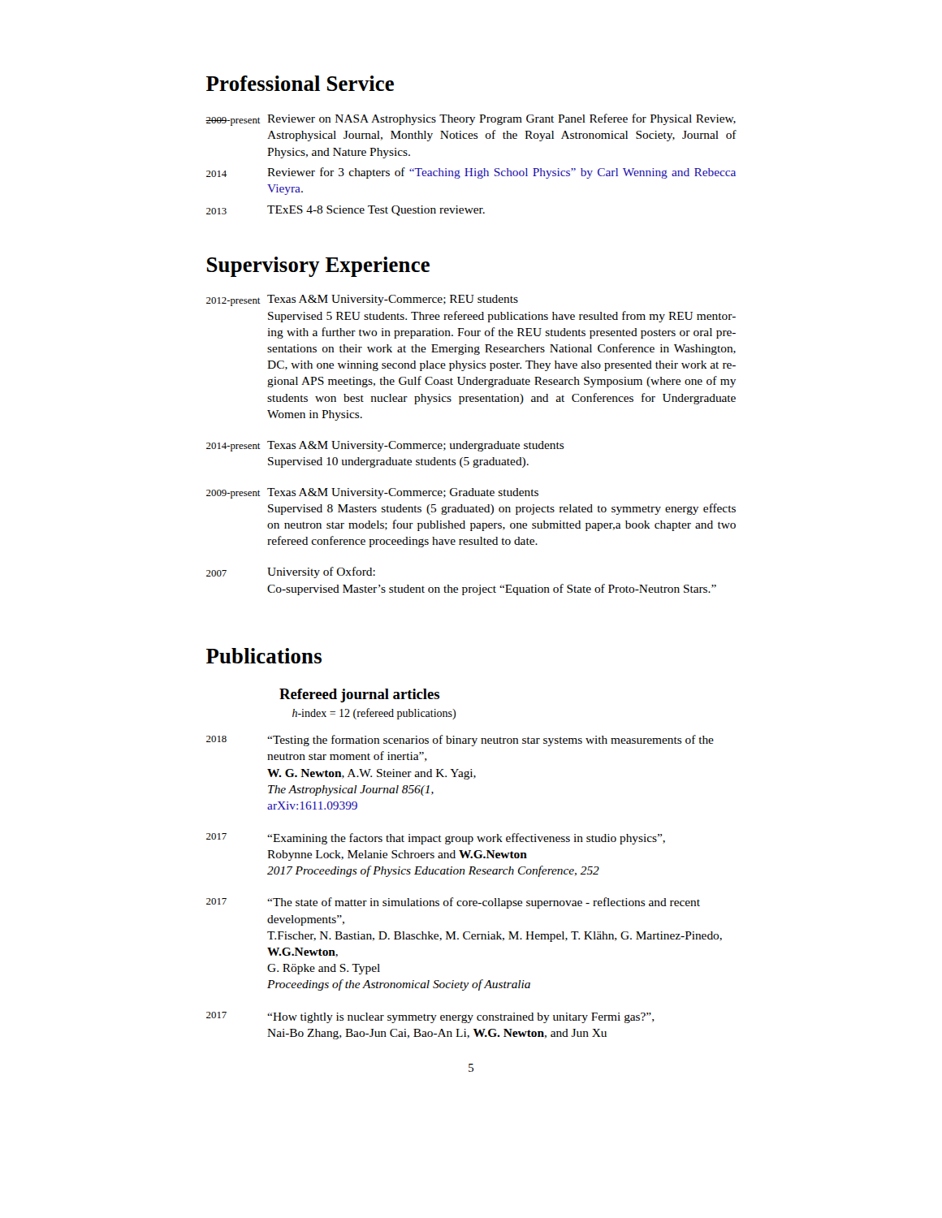Professional Service
2009-present
Reviewer on NASA Astrophysics Theory Program Grant Panel Referee for Physical Review, Astrophysical Journal, Monthly Notices of the Royal Astronomical Society, Journal of Physics, and Nature Physics.
2014
Reviewer for 3 chapters of “Teaching High School Physics” by Carl Wenning and Rebecca Vieyra.
2013
TExES 4-8 Science Test Question reviewer.
Supervisory Experience
2012-present
Texas A&M University-Commerce; REU students Supervised 5 REU students. Three refereed publications have resulted from my REU mentoring with a further two in preparation. Four of the REU students presented posters or oral presentations on their work at the Emerging Researchers National Conference in Washington, DC, with one winning second place physics poster. They have also presented their work at regional APS meetings, the Gulf Coast Undergraduate Research Symposium (where one of my students won best nuclear physics presentation) and at Conferences for Undergraduate Women in Physics.
2014-present
Texas A&M University-Commerce; undergraduate students Supervised 10 undergraduate students (5 graduated).
2009-present
Texas A&M University-Commerce; Graduate students Supervised 8 Masters students (5 graduated) on projects related to symmetry energy effects on neutron star models; four published papers, one submitted paper,a book chapter and two refereed conference proceedings have resulted to date.
2007
University of Oxford: Co-supervised Master’s student on the project “Equation of State of Proto-Neutron Stars.”
Publications
Refereed journal articles
h-index = 12 (refereed publications)
2018
“Testing the formation scenarios of binary neutron star systems with measurements of the neutron star moment of inertia”, W. G. Newton, A.W. Steiner and K. Yagi, The Astrophysical Journal 856(1, arXiv:1611.09399
2017
“Examining the factors that impact group work effectiveness in studio physics”, Robynne Lock, Melanie Schroers and W.G.Newton 2017 Proceedings of Physics Education Research Conference, 252
2017
“The state of matter in simulations of core-collapse supernovae - reflections and recent developments”, T.Fischer, N. Bastian, D. Blaschke, M. Cerniak, M. Hempel, T. Klähn, G. Martinez-Pinedo, W.G.Newton, G. Röpke and S. Typel Proceedings of the Astronomical Society of Australia
2017
“How tightly is nuclear symmetry energy constrained by unitary Fermi gas?”, Nai-Bo Zhang, Bao-Jun Cai, Bao-An Li, W.G. Newton, and Jun Xu
5